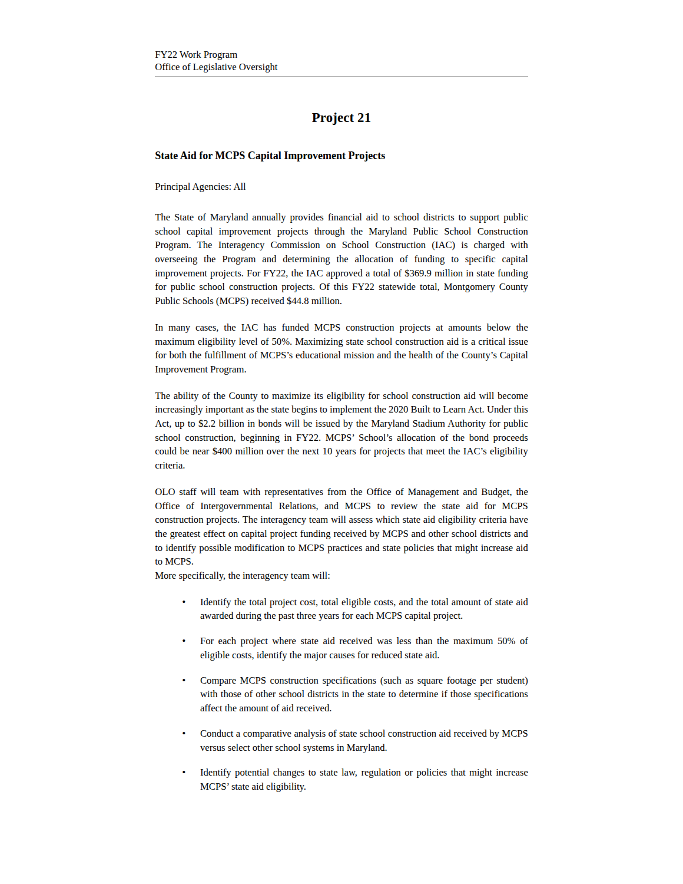FY22 Work Program
Office of Legislative Oversight
Project 21
State Aid for MCPS Capital Improvement Projects
Principal Agencies: All
The State of Maryland annually provides financial aid to school districts to support public school capital improvement projects through the Maryland Public School Construction Program. The Interagency Commission on School Construction (IAC) is charged with overseeing the Program and determining the allocation of funding to specific capital improvement projects. For FY22, the IAC approved a total of $369.9 million in state funding for public school construction projects. Of this FY22 statewide total, Montgomery County Public Schools (MCPS) received $44.8 million.
In many cases, the IAC has funded MCPS construction projects at amounts below the maximum eligibility level of 50%. Maximizing state school construction aid is a critical issue for both the fulfillment of MCPS’s educational mission and the health of the County’s Capital Improvement Program.
The ability of the County to maximize its eligibility for school construction aid will become increasingly important as the state begins to implement the 2020 Built to Learn Act. Under this Act, up to $2.2 billion in bonds will be issued by the Maryland Stadium Authority for public school construction, beginning in FY22. MCPS’ School’s allocation of the bond proceeds could be near $400 million over the next 10 years for projects that meet the IAC’s eligibility criteria.
OLO staff will team with representatives from the Office of Management and Budget, the Office of Intergovernmental Relations, and MCPS to review the state aid for MCPS construction projects. The interagency team will assess which state aid eligibility criteria have the greatest effect on capital project funding received by MCPS and other school districts and to identify possible modification to MCPS practices and state policies that might increase aid to MCPS.
More specifically, the interagency team will:
Identify the total project cost, total eligible costs, and the total amount of state aid awarded during the past three years for each MCPS capital project.
For each project where state aid received was less than the maximum 50% of eligible costs, identify the major causes for reduced state aid.
Compare MCPS construction specifications (such as square footage per student) with those of other school districts in the state to determine if those specifications affect the amount of aid received.
Conduct a comparative analysis of state school construction aid received by MCPS versus select other school systems in Maryland.
Identify potential changes to state law, regulation or policies that might increase MCPS’ state aid eligibility.